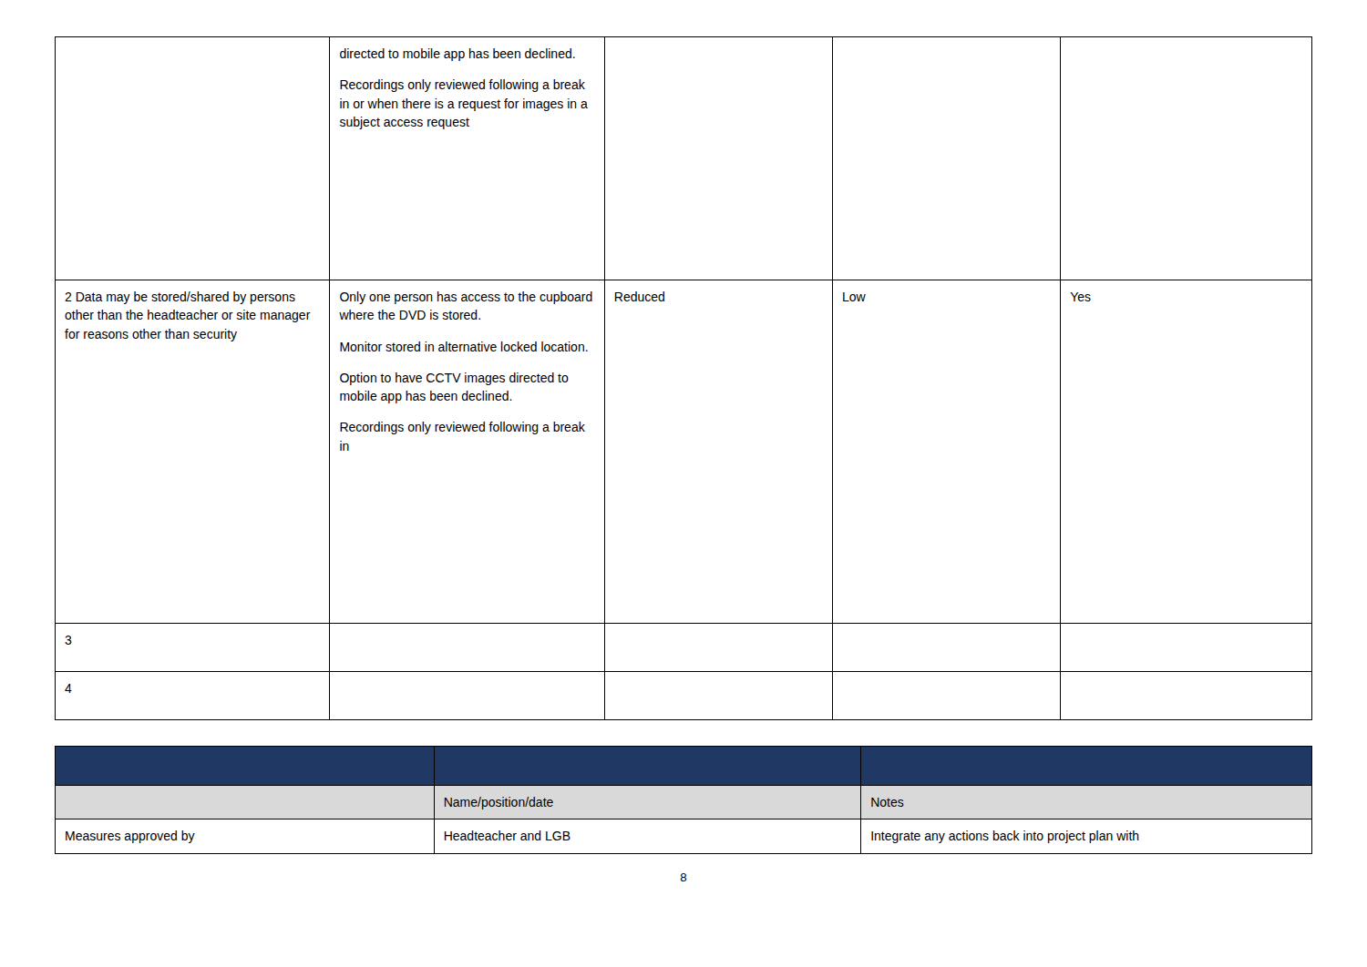| | directed to mobile app has been declined. Recordings only reviewed following a break in or when there is a request for images in a subject access request | | | |
| 2 Data may be stored/shared by persons other than the headteacher or site manager for reasons other than security | Only one person has access to the cupboard where the DVD is stored. Monitor stored in alternative locked location. Option to have CCTV images directed to mobile app has been declined. Recordings only reviewed following a break in | Reduced | Low | Yes |
| 3 | | | | |
| 4 | | | | |
| | Name/position/date | Notes |
| Measures approved by | Headteacher and LGB | Integrate any actions back into project plan with |
8